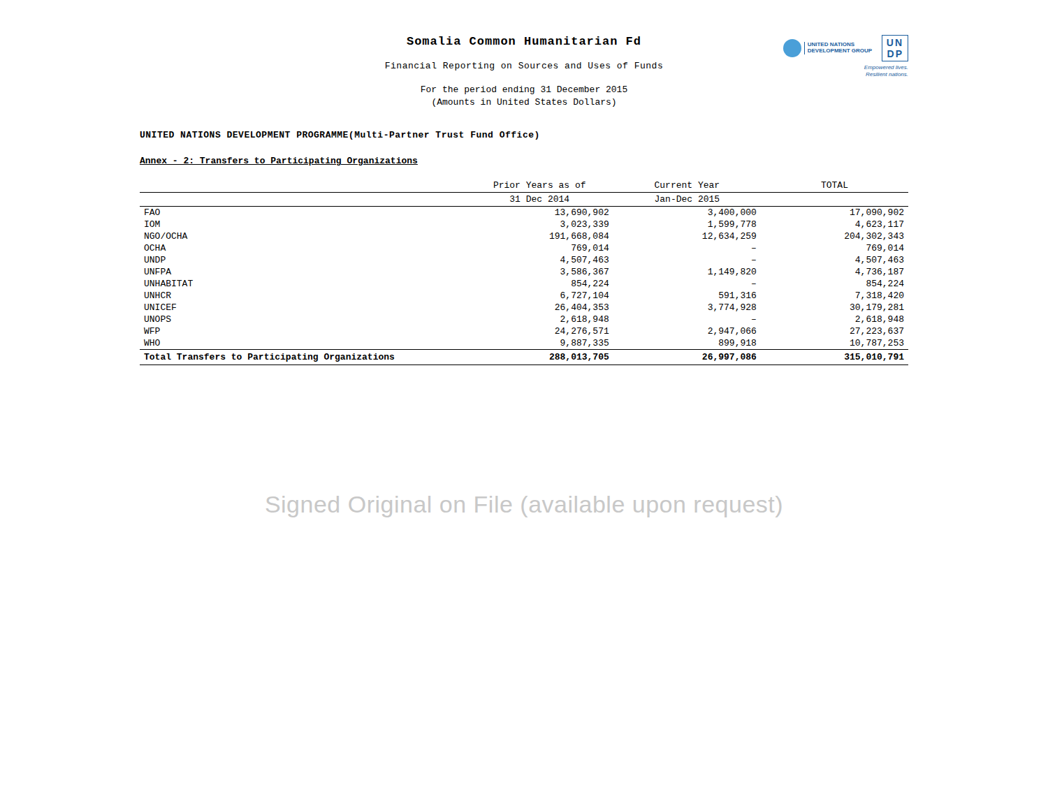UNITED NATIONS
DEVELOPMENT GROUP UN
DP
Empowered lives.
Resilient nations.
Somalia Common Humanitarian Fd
Financial Reporting on Sources and Uses of Funds
For the period ending 31 December 2015
(Amounts in United States Dollars)
UNITED NATIONS DEVELOPMENT PROGRAMME(Multi-Partner Trust Fund Office)
Annex - 2: Transfers to Participating Organizations
| | Prior Years as of | Current Year | TOTAL |
| --- | --- | --- | --- |
| | 31 Dec 2014 | Jan-Dec 2015 | |
| FAO | 13,690,902 | 3,400,000 | 17,090,902 |
| IOM | 3,023,339 | 1,599,778 | 4,623,117 |
| NGO/OCHA | 191,668,084 | 12,634,259 | 204,302,343 |
| OCHA | 769,014 | – | 769,014 |
| UNDP | 4,507,463 | – | 4,507,463 |
| UNFPA | 3,586,367 | 1,149,820 | 4,736,187 |
| UNHABITAT | 854,224 | – | 854,224 |
| UNHCR | 6,727,104 | 591,316 | 7,318,420 |
| UNICEF | 26,404,353 | 3,774,928 | 30,179,281 |
| UNOPS | 2,618,948 | – | 2,618,948 |
| WFP | 24,276,571 | 2,947,066 | 27,223,637 |
| WHO | 9,887,335 | 899,918 | 10,787,253 |
| Total Transfers to Participating Organizations | 288,013,705 | 26,997,086 | 315,010,791 |
Signed Original on File (available upon request)